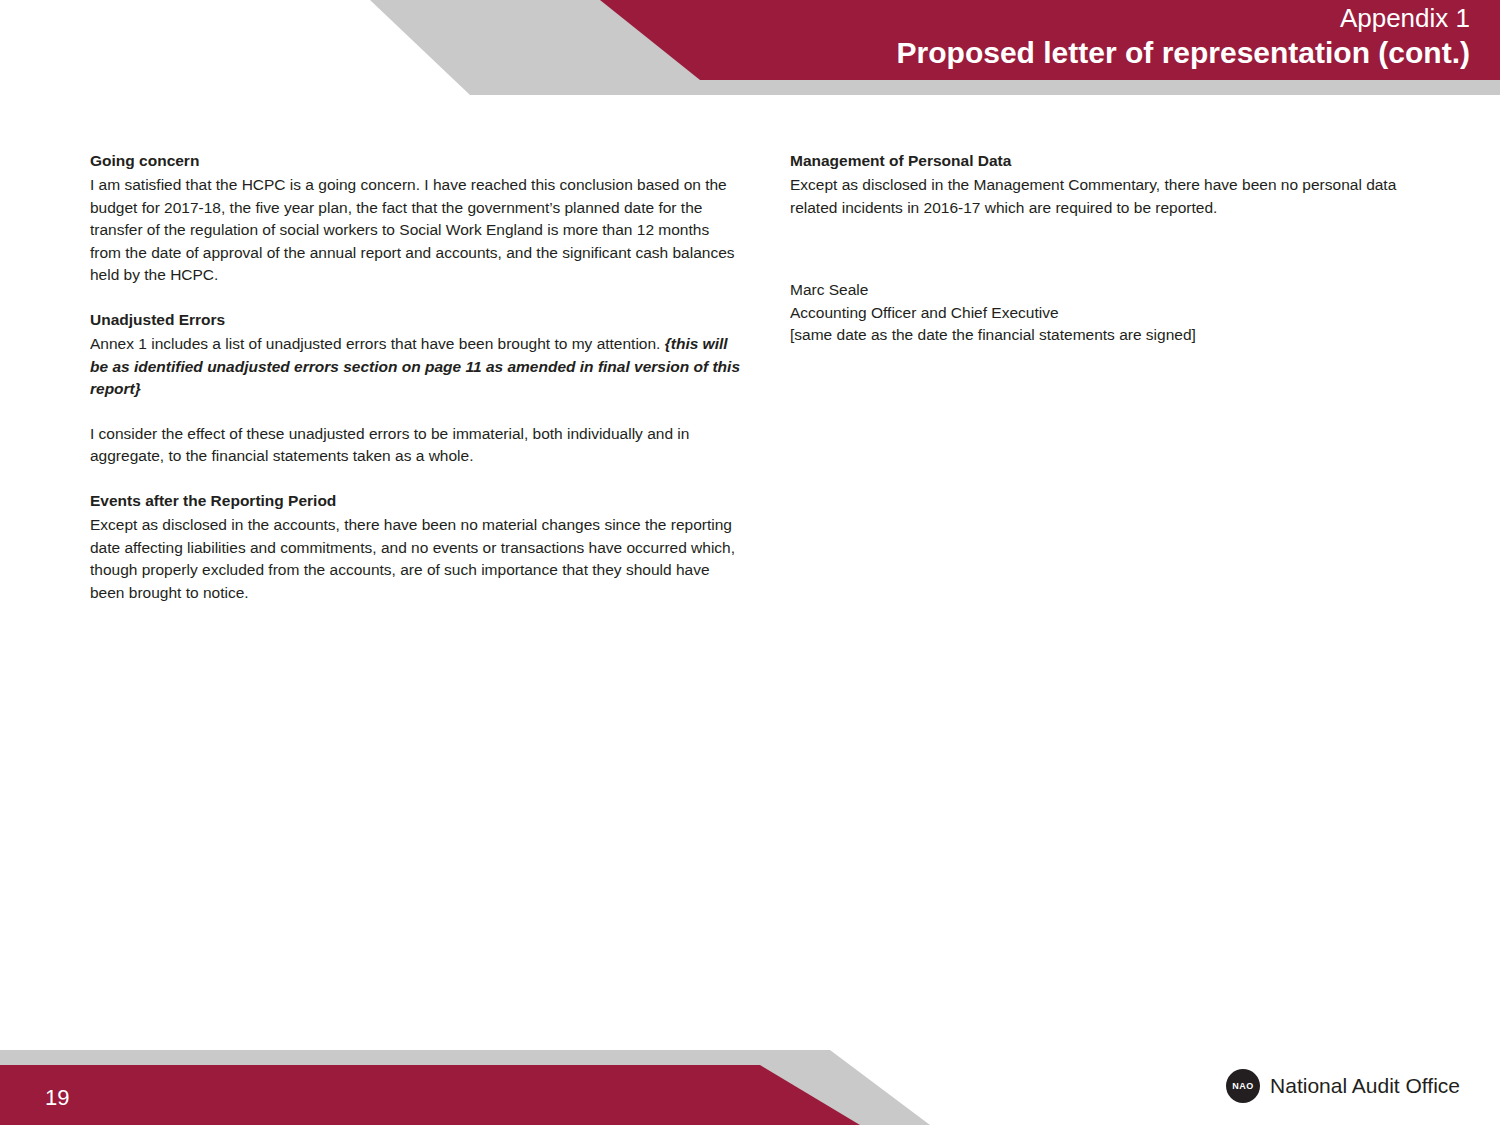Appendix 1
Proposed letter of representation (cont.)
Going concern
I am satisfied that the HCPC is a going concern. I have reached this conclusion based on the budget for 2017-18, the five year plan, the fact that the government’s planned date for the transfer of the regulation of social workers to Social Work England is more than 12 months from the date of approval of the annual report and accounts, and the significant cash balances held by the HCPC.
Unadjusted Errors
Annex 1 includes a list of unadjusted errors that have been brought to my attention. {this will be as identified unadjusted errors section on page 11 as amended in final version of this report}
I consider the effect of these unadjusted errors to be immaterial, both individually and in aggregate, to the financial statements taken as a whole.
Events after the Reporting Period
Except as disclosed in the accounts, there have been no material changes since the reporting date affecting liabilities and commitments, and no events or transactions have occurred which, though properly excluded from the accounts, are of such importance that they should have been brought to notice.
Management of Personal Data
Except as disclosed in the Management Commentary, there have been no personal data related incidents in 2016-17 which are required to be reported.
Marc Seale
Accounting Officer and Chief Executive
[same date as the date the financial statements are signed]
19
NAO
National Audit Office